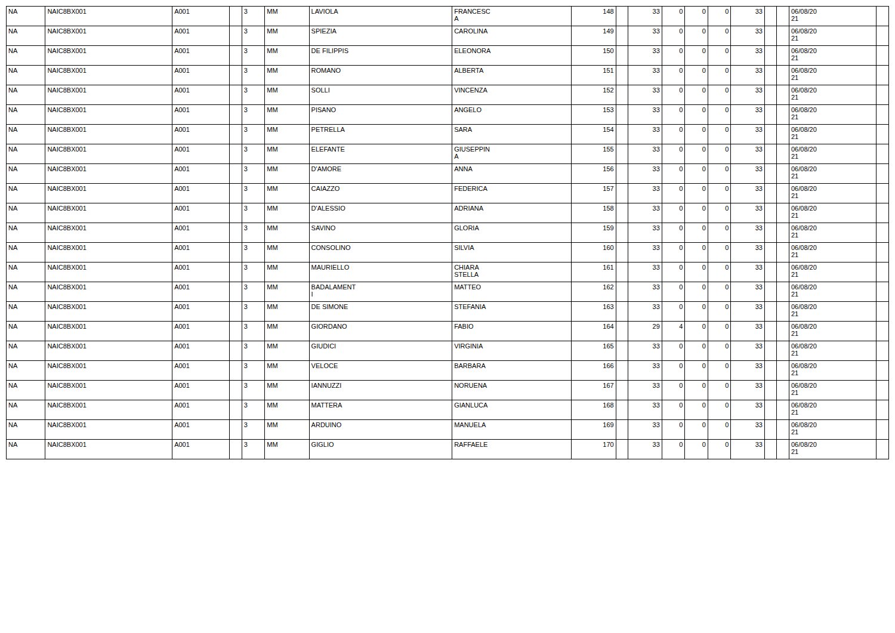| NA | NAIC8BX001 | A001 | | 3 | MM | LAVIOLA | FRANCESC A | 148 | | 33 | 0 | 0 | 0 | 33 | | | 06/08/20 21 | |
| NA | NAIC8BX001 | A001 | | 3 | MM | SPIEZIA | CAROLINA | 149 | | 33 | 0 | 0 | 0 | 33 | | | 06/08/20 21 | |
| NA | NAIC8BX001 | A001 | | 3 | MM | DE FILIPPIS | ELEONORA | 150 | | 33 | 0 | 0 | 0 | 33 | | | 06/08/20 21 | |
| NA | NAIC8BX001 | A001 | | 3 | MM | ROMANO | ALBERTA | 151 | | 33 | 0 | 0 | 0 | 33 | | | 06/08/20 21 | |
| NA | NAIC8BX001 | A001 | | 3 | MM | SOLLI | VINCENZA | 152 | | 33 | 0 | 0 | 0 | 33 | | | 06/08/20 21 | |
| NA | NAIC8BX001 | A001 | | 3 | MM | PISANO | ANGELO | 153 | | 33 | 0 | 0 | 0 | 33 | | | 06/08/20 21 | |
| NA | NAIC8BX001 | A001 | | 3 | MM | PETRELLA | SARA | 154 | | 33 | 0 | 0 | 0 | 33 | | | 06/08/20 21 | |
| NA | NAIC8BX001 | A001 | | 3 | MM | ELEFANTE | GIUSEPPIN A | 155 | | 33 | 0 | 0 | 0 | 33 | | | 06/08/20 21 | |
| NA | NAIC8BX001 | A001 | | 3 | MM | D'AMORE | ANNA | 156 | | 33 | 0 | 0 | 0 | 33 | | | 06/08/20 21 | |
| NA | NAIC8BX001 | A001 | | 3 | MM | CAIAZZO | FEDERICA | 157 | | 33 | 0 | 0 | 0 | 33 | | | 06/08/20 21 | |
| NA | NAIC8BX001 | A001 | | 3 | MM | D'ALESSIO | ADRIANA | 158 | | 33 | 0 | 0 | 0 | 33 | | | 06/08/20 21 | |
| NA | NAIC8BX001 | A001 | | 3 | MM | SAVINO | GLORIA | 159 | | 33 | 0 | 0 | 0 | 33 | | | 06/08/20 21 | |
| NA | NAIC8BX001 | A001 | | 3 | MM | CONSOLINO | SILVIA | 160 | | 33 | 0 | 0 | 0 | 33 | | | 06/08/20 21 | |
| NA | NAIC8BX001 | A001 | | 3 | MM | MAURIELLO | CHIARA STELLA | 161 | | 33 | 0 | 0 | 0 | 33 | | | 06/08/20 21 | |
| NA | NAIC8BX001 | A001 | | 3 | MM | BADALAMENT I | MATTEO | 162 | | 33 | 0 | 0 | 0 | 33 | | | 06/08/20 21 | |
| NA | NAIC8BX001 | A001 | | 3 | MM | DE SIMONE | STEFANIA | 163 | | 33 | 0 | 0 | 0 | 33 | | | 06/08/20 21 | |
| NA | NAIC8BX001 | A001 | | 3 | MM | GIORDANO | FABIO | 164 | | 29 | 4 | 0 | 0 | 33 | | | 06/08/20 21 | |
| NA | NAIC8BX001 | A001 | | 3 | MM | GIUDICI | VIRGINIA | 165 | | 33 | 0 | 0 | 0 | 33 | | | 06/08/20 21 | |
| NA | NAIC8BX001 | A001 | | 3 | MM | VELOCE | BARBARA | 166 | | 33 | 0 | 0 | 0 | 33 | | | 06/08/20 21 | |
| NA | NAIC8BX001 | A001 | | 3 | MM | IANNUZZI | NORUENA | 167 | | 33 | 0 | 0 | 0 | 33 | | | 06/08/20 21 | |
| NA | NAIC8BX001 | A001 | | 3 | MM | MATTERA | GIANLUCA | 168 | | 33 | 0 | 0 | 0 | 33 | | | 06/08/20 21 | |
| NA | NAIC8BX001 | A001 | | 3 | MM | ARDUINO | MANUELA | 169 | | 33 | 0 | 0 | 0 | 33 | | | 06/08/20 21 | |
| NA | NAIC8BX001 | A001 | | 3 | MM | GIGLIO | RAFFAELE | 170 | | 33 | 0 | 0 | 0 | 33 | | | 06/08/20 21 | |